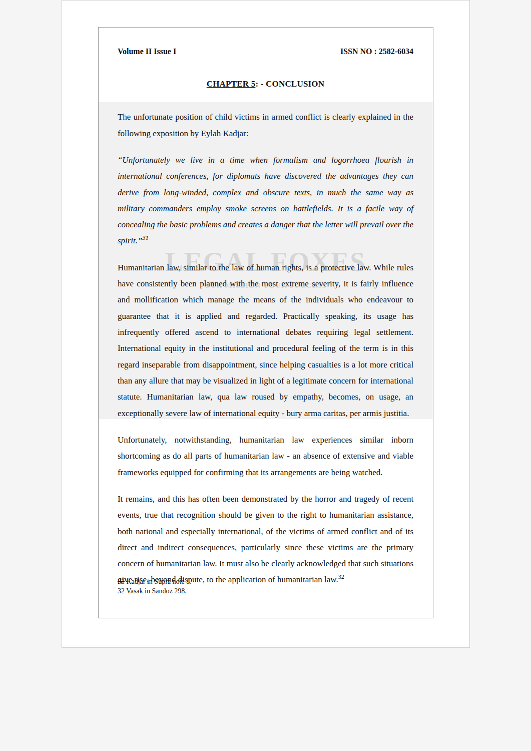LEGAL FOXES
"OUR MISSION YOUR SUCCESS"
Volume II Issue I ISSN NO : 2582-6034
CHAPTER 5: - CONCLUSION
The unfortunate position of child victims in armed conflict is clearly explained in the following exposition by Eylah Kadjar:
“Unfortunately we live in a time when formalism and logorrhoea flourish in international conferences, for diplomats have discovered the advantages they can derive from long-winded, complex and obscure texts, in much the same way as military commanders employ smoke screens on battlefields. It is a facile way of concealing the basic problems and creates a danger that the letter will prevail over the spirit.”31
Humanitarian law, similar to the law of human rights, is a protective law. While rules have consistently been planned with the most extreme severity, it is fairly influence and mollification which manage the means of the individuals who endeavour to guarantee that it is applied and regarded. Practically speaking, its usage has infrequently offered ascend to international debates requiring legal settlement. International equity in the institutional and procedural feeling of the term is in this regard inseparable from disappointment, since helping casualties is a lot more critical than any allure that may be visualized in light of a legitimate concern for international statute. Humanitarian law, qua law roused by empathy, becomes, on usage, an exceptionally severe law of international equity - bury arma caritas, per armis justitia.
Unfortunately, notwithstanding, humanitarian law experiences similar inborn shortcoming as do all parts of humanitarian law - an absence of extensive and viable frameworks equipped for confirming that its arrangements are being watched.
It remains, and this has often been demonstrated by the horror and tragedy of recent events, true that recognition should be given to the right to humanitarian assistance, both national and especially international, of the victims of armed conflict and of its direct and indirect consequences, particularly since these victims are the primary concern of humanitarian law. It must also be clearly acknowledged that such situations give rise, beyond dispute, to the application of humanitarian law.32
31 Kadjar in Supra note 8.
32 Vasak in Sandoz 298.